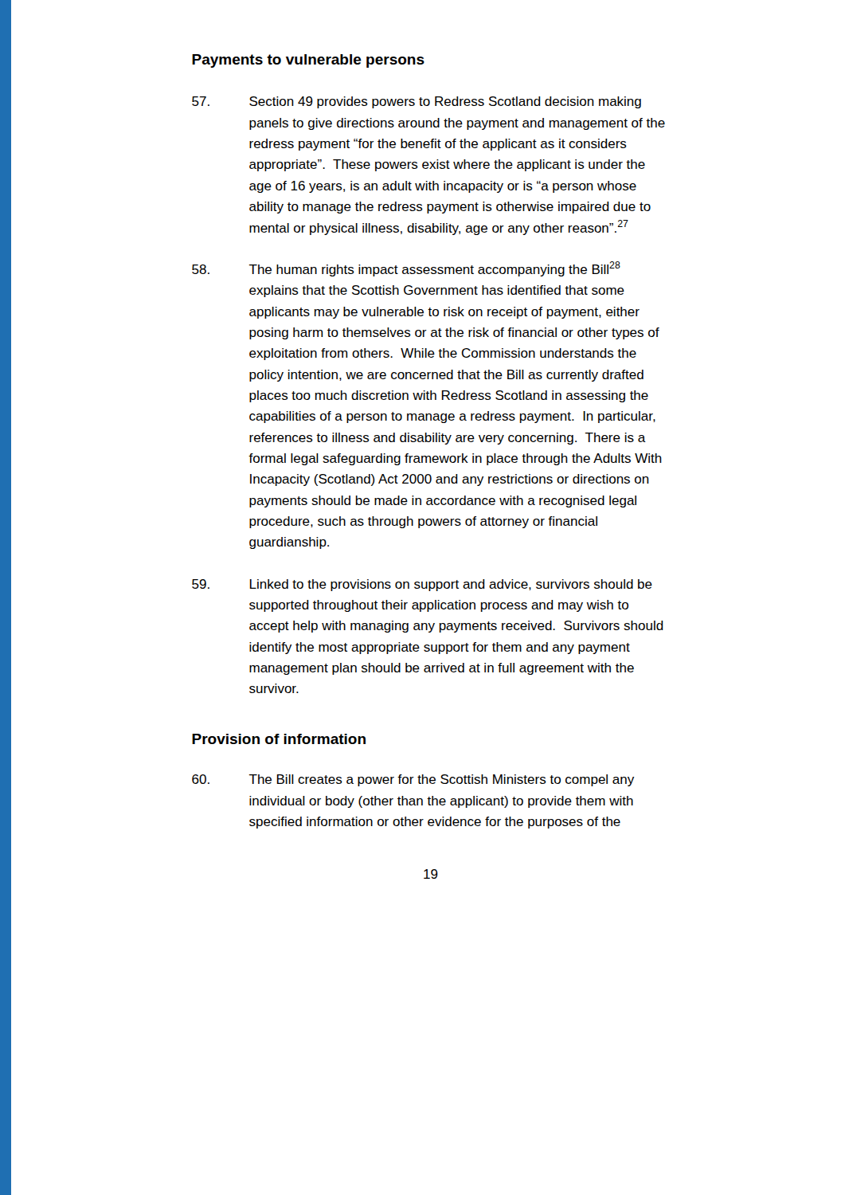Payments to vulnerable persons
57. Section 49 provides powers to Redress Scotland decision making panels to give directions around the payment and management of the redress payment “for the benefit of the applicant as it considers appropriate”. These powers exist where the applicant is under the age of 16 years, is an adult with incapacity or is “a person whose ability to manage the redress payment is otherwise impaired due to mental or physical illness, disability, age or any other reason”.27
58. The human rights impact assessment accompanying the Bill28 explains that the Scottish Government has identified that some applicants may be vulnerable to risk on receipt of payment, either posing harm to themselves or at the risk of financial or other types of exploitation from others. While the Commission understands the policy intention, we are concerned that the Bill as currently drafted places too much discretion with Redress Scotland in assessing the capabilities of a person to manage a redress payment. In particular, references to illness and disability are very concerning. There is a formal legal safeguarding framework in place through the Adults With Incapacity (Scotland) Act 2000 and any restrictions or directions on payments should be made in accordance with a recognised legal procedure, such as through powers of attorney or financial guardianship.
59. Linked to the provisions on support and advice, survivors should be supported throughout their application process and may wish to accept help with managing any payments received. Survivors should identify the most appropriate support for them and any payment management plan should be arrived at in full agreement with the survivor.
Provision of information
60. The Bill creates a power for the Scottish Ministers to compel any individual or body (other than the applicant) to provide them with specified information or other evidence for the purposes of the
19